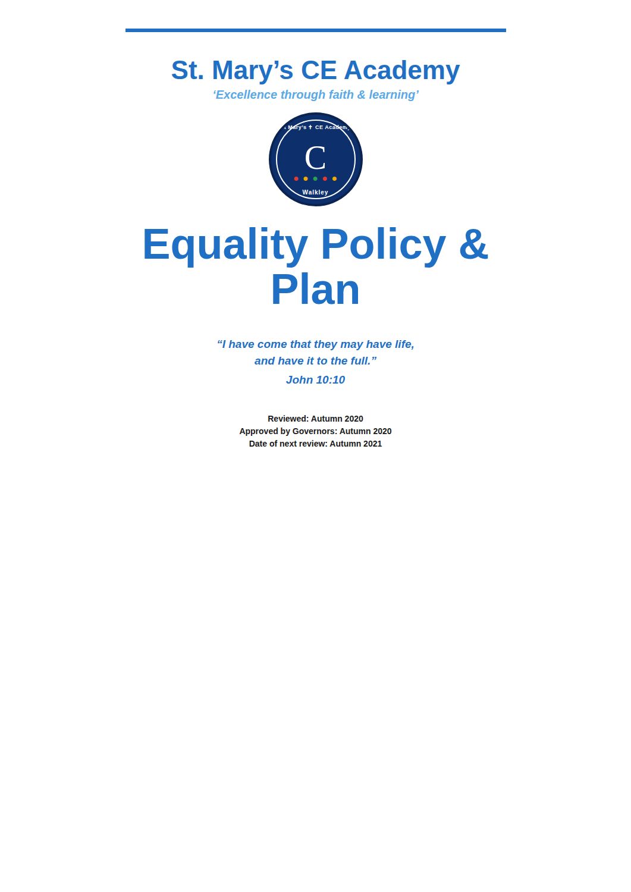St. Mary’s CE Academy
‘Excellence through faith & learning’
St Mary’s ✝ CE Academy
C
● ● ● ● ●
Walkley
Equality Policy & Plan
“I have come that they may have life,
and have it to the full.”
John 10:10
Reviewed: Autumn 2020
Approved by Governors: Autumn 2020
Date of next review: Autumn 2021